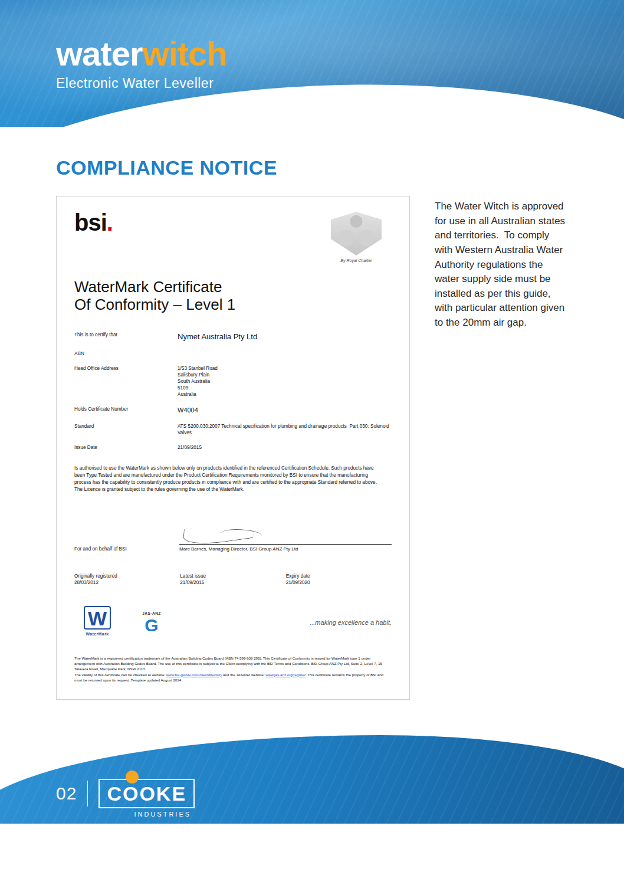water witch
Electronic Water Leveller
COMPLIANCE NOTICE
bsi.
By Royal Charter
WaterMark Certificate
Of Conformity – Level 1
| This is to certify that | Nymet Australia Pty Ltd |
| ABN | |
| Head Office Address | 1/53 Stanbel Road Salisbury Plain South Australia 5109 Australia |
| Holds Certificate Number | W4004 |
| Standard | ATS 5200.030:2007 Technical specification for plumbing and drainage products Part 030: Solenoid Valves |
| Issue Date | 21/09/2015 |
Is authorised to use the WaterMark as shown below only on products identified in the referenced Certification Schedule. Such products have been Type Tested and are manufactured under the Product Certification Requirements monitored by BSI to ensure that the manufacturing process has the capability to consistently produce products in compliance with and are certified to the appropriate Standard referred to above.
The Licence is granted subject to the rules governing the use of the WaterMark.
For and on behalf of BSI
Marc Barnes, Managing Director, BSI Group ANZ Pty Ltd
Originally registered28/03/2012
Latest issue21/09/2015
Expiry date21/09/2020
W
WaterMark
JAS-ANZ
G
...making excellence a habit.
The WaterMark is a registered certification trademark of the Australian Building Codes Board (ABN 74 599 608 295). This Certificate of Conformity is issued for WaterMark type 1 under arrangement with Australian Building Codes Board. The use of this certificate is subject to the Client complying with the BSI Terms and Conditions. BSI Group ANZ Pty Ltd, Suite 2, Level 7, 15 Talavera Road, Macquarie Park, NSW 2113.
The validity of this certificate can be checked at website: www.bsi-global.com/clientdirectory and the JASANZ website: www.jas-anz.org/register. This certificate remains the property of BSI and must be returned upon its request. Template updated August 2014.
The Water Witch is approved for use in all Australian states and territories. To comply with Western Australia Water Authority regulations the water supply side must be installed as per this guide, with particular attention given to the 20mm air gap.
02
COOKE INDUSTRIES